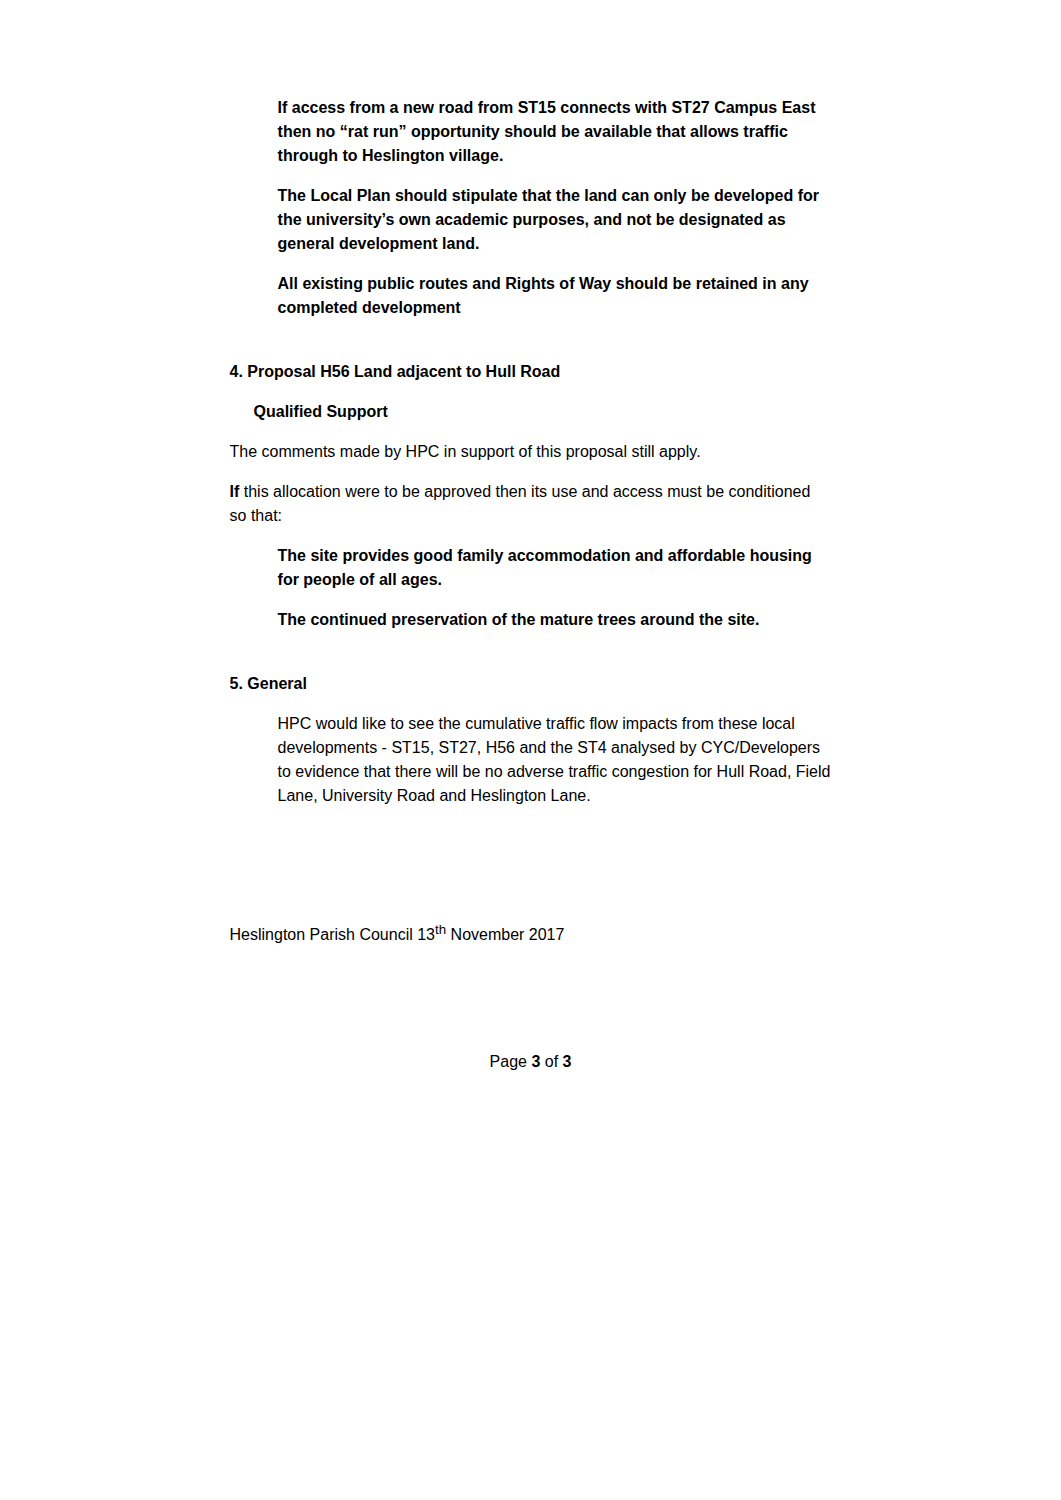If access from a new road from ST15 connects with ST27 Campus East then no “rat run” opportunity should be available that allows traffic through to Heslington village.
The Local Plan should stipulate that the land can only be developed for the university’s own academic purposes, and not be designated as general development land.
All existing public routes and Rights of Way should be retained in any completed development
4. Proposal H56 Land adjacent to Hull Road
Qualified Support
The comments made by HPC in support of this proposal still apply.
If this allocation were to be approved then its use and access must be conditioned so that:
The site provides good family accommodation and affordable housing for people of all ages.
The continued preservation of the mature trees around the site.
5. General
HPC would like to see the cumulative traffic flow impacts from these local developments - ST15, ST27, H56 and the ST4 analysed by CYC/Developers to evidence that there will be no adverse traffic congestion for Hull Road, Field Lane, University Road and Heslington Lane.
Heslington Parish Council 13th November 2017
Page 3 of 3